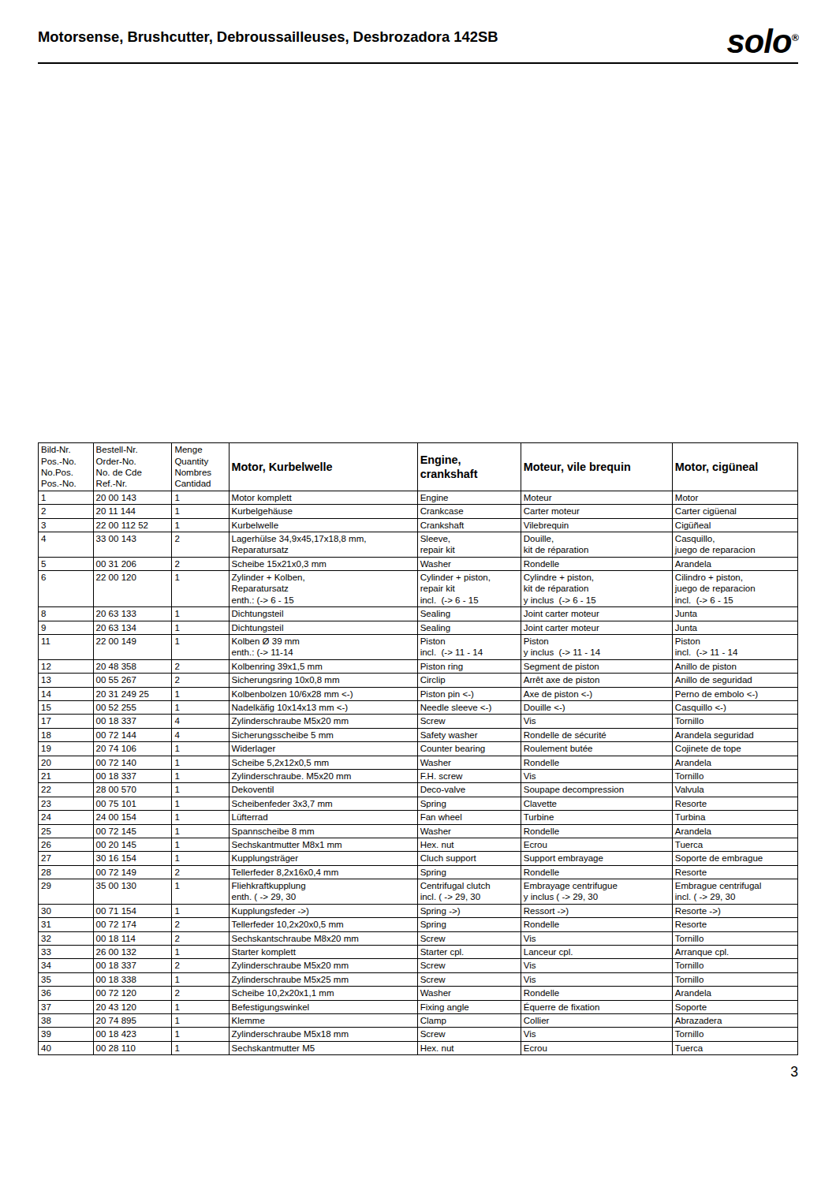Motorsense, Brushcutter, Debroussailleuses, Desbrozadora 142SB
solo®
| Bild-Nr. Pos.-No. No.Pos. Pos.-No. | Bestell-Nr. Order-No. No. de Cde Ref.-Nr. | Menge Quantity Nombres Cantidad | Motor, Kurbelwelle | Engine, crankshaft | Moteur, vile brequin | Motor, cigüneal |
| --- | --- | --- | --- | --- | --- | --- |
| 1 | 20 00 143 | 1 | Motor komplett | Engine | Moteur | Motor |
| 2 | 20 11 144 | 1 | Kurbelgehäuse | Crankcase | Carter moteur | Carter cigüenal |
| 3 | 22 00 112 52 | 1 | Kurbelwelle | Crankshaft | Vilebrequin | Cigüñeal |
| 4 | 33 00 143 | 2 | Lagerhülse 34,9x45,17x18,8 mm, Reparatursatz | Sleeve, repair kit | Douille, kit de réparation | Casquillo, juego de reparacion |
| 5 | 00 31 206 | 2 | Scheibe 15x21x0,3 mm | Washer | Rondelle | Arandela |
| 6 | 22 00 120 | 1 | Zylinder + Kolben, Reparatursatz enth.: (-> 6 - 15 | Cylinder + piston, repair kit incl. (-> 6 - 15 | Cylindre + piston, kit de réparation y inclus (-> 6 - 15 | Cilindro + piston, juego de reparacion incl. (-> 6 - 15 |
| 8 | 20 63 133 | 1 | Dichtungsteil | Sealing | Joint carter moteur | Junta |
| 9 | 20 63 134 | 1 | Dichtungsteil | Sealing | Joint carter moteur | Junta |
| 11 | 22 00 149 | 1 | Kolben Ø 39 mm enth.: (-> 11-14 | Piston incl. (-> 11 - 14 | Piston y inclus (-> 11 - 14 | Piston incl. (-> 11 - 14 |
| 12 | 20 48 358 | 2 | Kolbenring 39x1,5 mm | Piston ring | Segment de piston | Anillo de piston |
| 13 | 00 55 267 | 2 | Sicherungsring 10x0,8 mm | Circlip | Arrêt axe de piston | Anillo de seguridad |
| 14 | 20 31 249 25 | 1 | Kolbenbolzen 10/6x28 mm <-) | Piston pin <-) | Axe de piston <-) | Perno de embolo <-) |
| 15 | 00 52 255 | 1 | Nadelkäfig 10x14x13 mm <-) | Needle sleeve <-) | Douille <-) | Casquillo <-) |
| 17 | 00 18 337 | 4 | Zylinderschraube M5x20 mm | Screw | Vis | Tornillo |
| 18 | 00 72 144 | 4 | Sicherungsscheibe 5 mm | Safety washer | Rondelle de sécurité | Arandela seguridad |
| 19 | 20 74 106 | 1 | Widerlager | Counter bearing | Roulement butée | Cojinete de tope |
| 20 | 00 72 140 | 1 | Scheibe 5,2x12x0,5 mm | Washer | Rondelle | Arandela |
| 21 | 00 18 337 | 1 | Zylinderschraube. M5x20 mm | F.H. screw | Vis | Tornillo |
| 22 | 28 00 570 | 1 | Dekoventil | Deco-valve | Soupape decompression | Valvula |
| 23 | 00 75 101 | 1 | Scheibenfeder 3x3,7 mm | Spring | Clavette | Resorte |
| 24 | 24 00 154 | 1 | Lüfterrad | Fan wheel | Turbine | Turbina |
| 25 | 00 72 145 | 1 | Spannscheibe 8 mm | Washer | Rondelle | Arandela |
| 26 | 00 20 145 | 1 | Sechskantmutter M8x1 mm | Hex. nut | Ecrou | Tuerca |
| 27 | 30 16 154 | 1 | Kupplungsträger | Cluch support | Support embrayage | Soporte de embrague |
| 28 | 00 72 149 | 2 | Tellerfeder 8,2x16x0,4 mm | Spring | Rondelle | Resorte |
| 29 | 35 00 130 | 1 | Fliehkraftkupplung enth. ( -> 29, 30 | Centrifugal clutch incl. ( -> 29, 30 | Embrayage centrifugue y inclus ( -> 29, 30 | Embrague centrifugal incl. ( -> 29, 30 |
| 30 | 00 71 154 | 1 | Kupplungsfeder ->) | Spring ->) | Ressort ->) | Resorte ->) |
| 31 | 00 72 174 | 2 | Tellerfeder 10,2x20x0,5 mm | Spring | Rondelle | Resorte |
| 32 | 00 18 114 | 2 | Sechskantschraube M8x20 mm | Screw | Vis | Tornillo |
| 33 | 26 00 132 | 1 | Starter komplett | Starter cpl. | Lanceur cpl. | Arranque cpl. |
| 34 | 00 18 337 | 2 | Zylinderschraube M5x20 mm | Screw | Vis | Tornillo |
| 35 | 00 18 338 | 1 | Zylinderschraube M5x25 mm | Screw | Vis | Tornillo |
| 36 | 00 72 120 | 2 | Scheibe 10,2x20x1,1 mm | Washer | Rondelle | Arandela |
| 37 | 20 43 120 | 1 | Befestigungswinkel | Fixing angle | Équerre de fixation | Soporte |
| 38 | 20 74 895 | 1 | Klemme | Clamp | Collier | Abrazadera |
| 39 | 00 18 423 | 1 | Zylinderschraube M5x18 mm | Screw | Vis | Tornillo |
| 40 | 00 28 110 | 1 | Sechskantmutter M5 | Hex. nut | Ecrou | Tuerca |
3